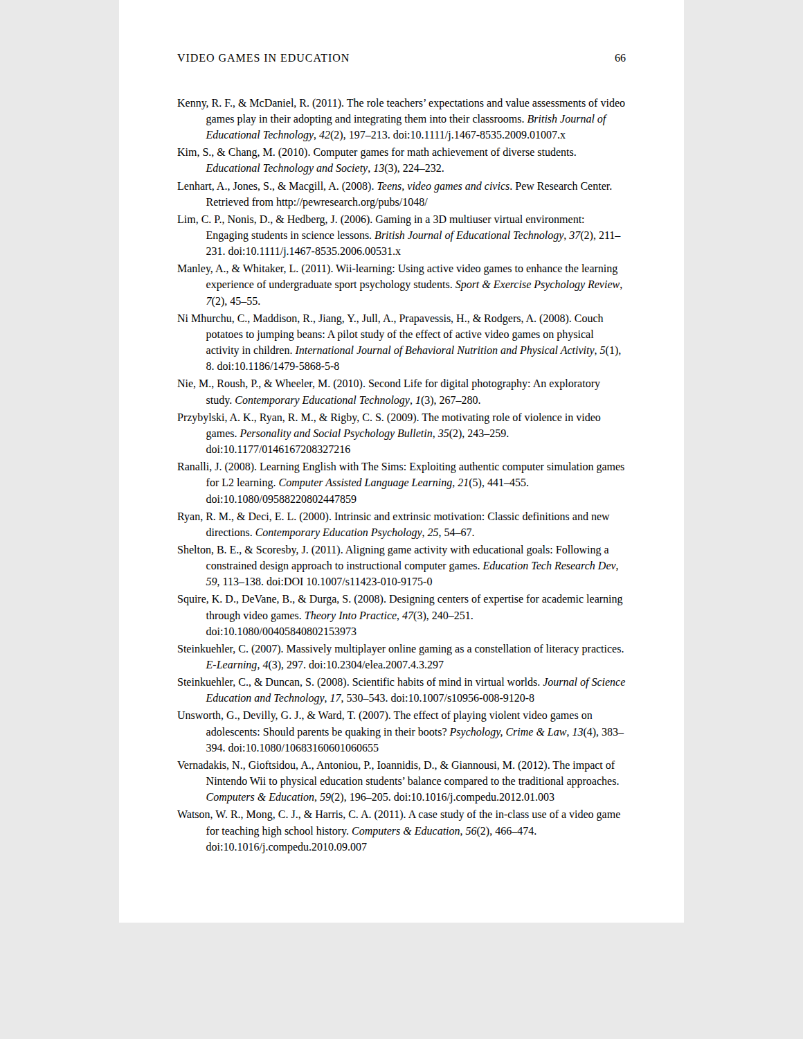Video Games in Education 66
Kenny, R. F., & McDaniel, R. (2011). The role teachers’ expectations and value assessments of video games play in their adopting and integrating them into their classrooms. British Journal of Educational Technology, 42(2), 197–213. doi:10.1111/j.1467-8535.2009.01007.x
Kim, S., & Chang, M. (2010). Computer games for math achievement of diverse students. Educational Technology and Society, 13(3), 224–232.
Lenhart, A., Jones, S., & Macgill, A. (2008). Teens, video games and civics. Pew Research Center. Retrieved from http://pewresearch.org/pubs/1048/
Lim, C. P., Nonis, D., & Hedberg, J. (2006). Gaming in a 3D multiuser virtual environment: Engaging students in science lessons. British Journal of Educational Technology, 37(2), 211–231. doi:10.1111/j.1467-8535.2006.00531.x
Manley, A., & Whitaker, L. (2011). Wii-learning: Using active video games to enhance the learning experience of undergraduate sport psychology students. Sport & Exercise Psychology Review, 7(2), 45–55.
Ni Mhurchu, C., Maddison, R., Jiang, Y., Jull, A., Prapavessis, H., & Rodgers, A. (2008). Couch potatoes to jumping beans: A pilot study of the effect of active video games on physical activity in children. International Journal of Behavioral Nutrition and Physical Activity, 5(1), 8. doi:10.1186/1479-5868-5-8
Nie, M., Roush, P., & Wheeler, M. (2010). Second Life for digital photography: An exploratory study. Contemporary Educational Technology, 1(3), 267–280.
Przybylski, A. K., Ryan, R. M., & Rigby, C. S. (2009). The motivating role of violence in video games. Personality and Social Psychology Bulletin, 35(2), 243–259. doi:10.1177/0146167208327216
Ranalli, J. (2008). Learning English with The Sims: Exploiting authentic computer simulation games for L2 learning. Computer Assisted Language Learning, 21(5), 441–455. doi:10.1080/09588220802447859
Ryan, R. M., & Deci, E. L. (2000). Intrinsic and extrinsic motivation: Classic definitions and new directions. Contemporary Education Psychology, 25, 54–67.
Shelton, B. E., & Scoresby, J. (2011). Aligning game activity with educational goals: Following a constrained design approach to instructional computer games. Education Tech Research Dev, 59, 113–138. doi:DOI 10.1007/s11423-010-9175-0
Squire, K. D., DeVane, B., & Durga, S. (2008). Designing centers of expertise for academic learning through video games. Theory Into Practice, 47(3), 240–251. doi:10.1080/00405840802153973
Steinkuehler, C. (2007). Massively multiplayer online gaming as a constellation of literacy practices. E-Learning, 4(3), 297. doi:10.2304/elea.2007.4.3.297
Steinkuehler, C., & Duncan, S. (2008). Scientific habits of mind in virtual worlds. Journal of Science Education and Technology, 17, 530–543. doi:10.1007/s10956-008-9120-8
Unsworth, G., Devilly, G. J., & Ward, T. (2007). The effect of playing violent video games on adolescents: Should parents be quaking in their boots? Psychology, Crime & Law, 13(4), 383–394. doi:10.1080/10683160601060655
Vernadakis, N., Gioftsidou, A., Antoniou, P., Ioannidis, D., & Giannousi, M. (2012). The impact of Nintendo Wii to physical education students’ balance compared to the traditional approaches. Computers & Education, 59(2), 196–205. doi:10.1016/j.compedu.2012.01.003
Watson, W. R., Mong, C. J., & Harris, C. A. (2011). A case study of the in-class use of a video game for teaching high school history. Computers & Education, 56(2), 466–474. doi:10.1016/j.compedu.2010.09.007